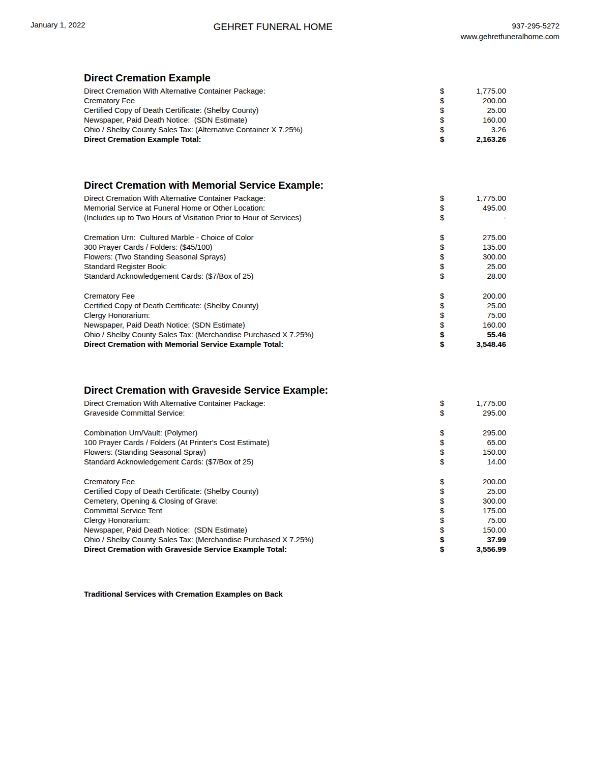January 1, 2022
GEHRET FUNERAL HOME
937-295-5272
www.gehretfuneralhome.com
Direct Cremation Example
| Direct Cremation With Alternative Container Package: | $ | 1,775.00 |
| Crematory Fee | $ | 200.00 |
| Certified Copy of Death Certificate: (Shelby County) | $ | 25.00 |
| Newspaper, Paid Death Notice: (SDN Estimate) | $ | 160.00 |
| Ohio / Shelby County Sales Tax: (Alternative Container X 7.25%) | $ | 3.26 |
| Direct Cremation Example Total: | $ | 2,163.26 |
Direct Cremation with Memorial Service Example:
| Direct Cremation With Alternative Container Package: | $ | 1,775.00 |
| Memorial Service at Funeral Home or Other Location: | $ | 495.00 |
| (Includes up to Two Hours of Visitation Prior to Hour of Services) | $ | - |
| Cremation Urn: Cultured Marble - Choice of Color | $ | 275.00 |
| 300 Prayer Cards / Folders: ($45/100) | $ | 135.00 |
| Flowers: (Two Standing Seasonal Sprays) | $ | 300.00 |
| Standard Register Book: | $ | 25.00 |
| Standard Acknowledgement Cards: ($7/Box of 25) | $ | 28.00 |
| Crematory Fee | $ | 200.00 |
| Certified Copy of Death Certificate: (Shelby County) | $ | 25.00 |
| Clergy Honorarium: | $ | 75.00 |
| Newspaper, Paid Death Notice: (SDN Estimate) | $ | 160.00 |
| Ohio / Shelby County Sales Tax: (Merchandise Purchased X 7.25%) | $ | 55.46 |
| Direct Cremation with Memorial Service Example Total: | $ | 3,548.46 |
Direct Cremation with Graveside Service Example:
| Direct Cremation With Alternative Container Package: | $ | 1,775.00 |
| Graveside Committal Service: | $ | 295.00 |
| Combination Urn/Vault: (Polymer) | $ | 295.00 |
| 100 Prayer Cards / Folders (At Printer's Cost Estimate) | $ | 65.00 |
| Flowers: (Standing Seasonal Spray) | $ | 150.00 |
| Standard Acknowledgement Cards: ($7/Box of 25) | $ | 14.00 |
| Crematory Fee | $ | 200.00 |
| Certified Copy of Death Certificate: (Shelby County) | $ | 25.00 |
| Cemetery, Opening & Closing of Grave: | $ | 300.00 |
| Committal Service Tent | $ | 175.00 |
| Clergy Honorarium: | $ | 75.00 |
| Newspaper, Paid Death Notice: (SDN Estimate) | $ | 150.00 |
| Ohio / Shelby County Sales Tax: (Merchandise Purchased X 7.25%) | $ | 37.99 |
| Direct Cremation with Graveside Service Example Total: | $ | 3,556.99 |
Traditional Services with Cremation Examples on Back